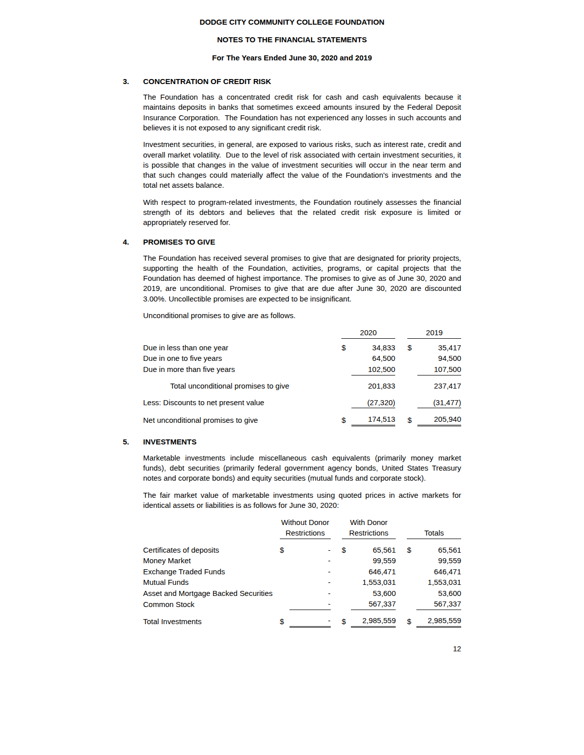DODGE CITY COMMUNITY COLLEGE FOUNDATION
NOTES TO THE FINANCIAL STATEMENTS
For The Years Ended June 30, 2020 and 2019
3.
CONCENTRATION OF CREDIT RISK
The Foundation has a concentrated credit risk for cash and cash equivalents because it maintains deposits in banks that sometimes exceed amounts insured by the Federal Deposit Insurance Corporation. The Foundation has not experienced any losses in such accounts and believes it is not exposed to any significant credit risk.
Investment securities, in general, are exposed to various risks, such as interest rate, credit and overall market volatility. Due to the level of risk associated with certain investment securities, it is possible that changes in the value of investment securities will occur in the near term and that such changes could materially affect the value of the Foundation's investments and the total net assets balance.
With respect to program-related investments, the Foundation routinely assesses the financial strength of its debtors and believes that the related credit risk exposure is limited or appropriately reserved for.
4.
PROMISES TO GIVE
The Foundation has received several promises to give that are designated for priority projects, supporting the health of the Foundation, activities, programs, or capital projects that the Foundation has deemed of highest importance. The promises to give as of June 30, 2020 and 2019, are unconditional. Promises to give that are due after June 30, 2020 are discounted 3.00%. Uncollectible promises are expected to be insignificant.
Unconditional promises to give are as follows.
| | 2020 | | 2019 |
| Due in less than one year | $ | 34,833 | | $ | 35,417 |
| Due in one to five years | | 64,500 | | | 94,500 |
| Due in more than five years | | 102,500 | | | 107,500 |
| Total unconditional promises to give | | 201,833 | | | 237,417 |
| Less: Discounts to net present value | | (27,320) | | | (31,477) |
| Net unconditional promises to give | $ | 174,513 | | $ | 205,940 |
5.
INVESTMENTS
Marketable investments include miscellaneous cash equivalents (primarily money market funds), debt securities (primarily federal government agency bonds, United States Treasury notes and corporate bonds) and equity securities (mutual funds and corporate stock).
The fair market value of marketable investments using quoted prices in active markets for identical assets or liabilities is as follows for June 30, 2020:
| | Without Donor | | With Donor | | |
| | Restrictions | | Restrictions | | Totals |
| Certificates of deposits | $ | - | | $ | 65,561 | | $ | 65,561 |
| Money Market | | - | | | 99,559 | | | 99,559 |
| Exchange Traded Funds | | - | | | 646,471 | | | 646,471 |
| Mutual Funds | | - | | | 1,553,031 | | | 1,553,031 |
| Asset and Mortgage Backed Securities | | - | | | 53,600 | | | 53,600 |
| Common Stock | | - | | | 567,337 | | | 567,337 |
| Total Investments | $ | - | | $ | 2,985,559 | | $ | 2,985,559 |
12